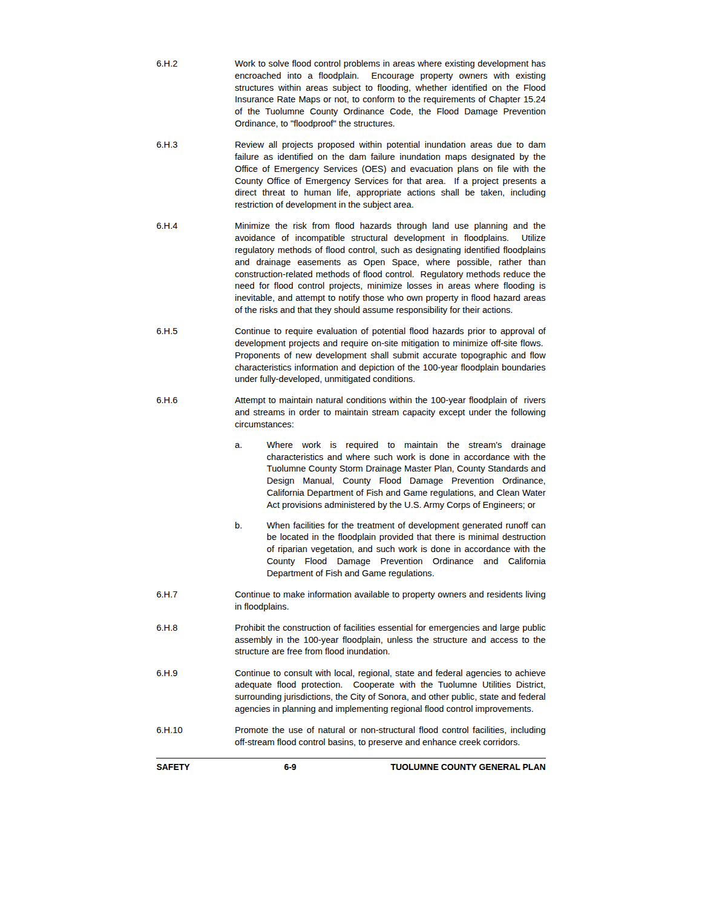6.H.2
Work to solve flood control problems in areas where existing development has encroached into a floodplain. Encourage property owners with existing structures within areas subject to flooding, whether identified on the Flood Insurance Rate Maps or not, to conform to the requirements of Chapter 15.24 of the Tuolumne County Ordinance Code, the Flood Damage Prevention Ordinance, to "floodproof" the structures.
6.H.3
Review all projects proposed within potential inundation areas due to dam failure as identified on the dam failure inundation maps designated by the Office of Emergency Services (OES) and evacuation plans on file with the County Office of Emergency Services for that area. If a project presents a direct threat to human life, appropriate actions shall be taken, including restriction of development in the subject area.
6.H.4
Minimize the risk from flood hazards through land use planning and the avoidance of incompatible structural development in floodplains. Utilize regulatory methods of flood control, such as designating identified floodplains and drainage easements as Open Space, where possible, rather than construction-related methods of flood control. Regulatory methods reduce the need for flood control projects, minimize losses in areas where flooding is inevitable, and attempt to notify those who own property in flood hazard areas of the risks and that they should assume responsibility for their actions.
6.H.5
Continue to require evaluation of potential flood hazards prior to approval of development projects and require on-site mitigation to minimize off-site flows. Proponents of new development shall submit accurate topographic and flow characteristics information and depiction of the 100-year floodplain boundaries under fully-developed, unmitigated conditions.
6.H.6
Attempt to maintain natural conditions within the 100-year floodplain of rivers and streams in order to maintain stream capacity except under the following circumstances:
a.
Where work is required to maintain the stream's drainage characteristics and where such work is done in accordance with the Tuolumne County Storm Drainage Master Plan, County Standards and Design Manual, County Flood Damage Prevention Ordinance, California Department of Fish and Game regulations, and Clean Water Act provisions administered by the U.S. Army Corps of Engineers; or
b.
When facilities for the treatment of development generated runoff can be located in the floodplain provided that there is minimal destruction of riparian vegetation, and such work is done in accordance with the County Flood Damage Prevention Ordinance and California Department of Fish and Game regulations.
6.H.7
Continue to make information available to property owners and residents living in floodplains.
6.H.8
Prohibit the construction of facilities essential for emergencies and large public assembly in the 100-year floodplain, unless the structure and access to the structure are free from flood inundation.
6.H.9
Continue to consult with local, regional, state and federal agencies to achieve adequate flood protection. Cooperate with the Tuolumne Utilities District, surrounding jurisdictions, the City of Sonora, and other public, state and federal agencies in planning and implementing regional flood control improvements.
6.H.10
Promote the use of natural or non-structural flood control facilities, including off-stream flood control basins, to preserve and enhance creek corridors.
SAFETY
6-9
TUOLUMNE COUNTY GENERAL PLAN